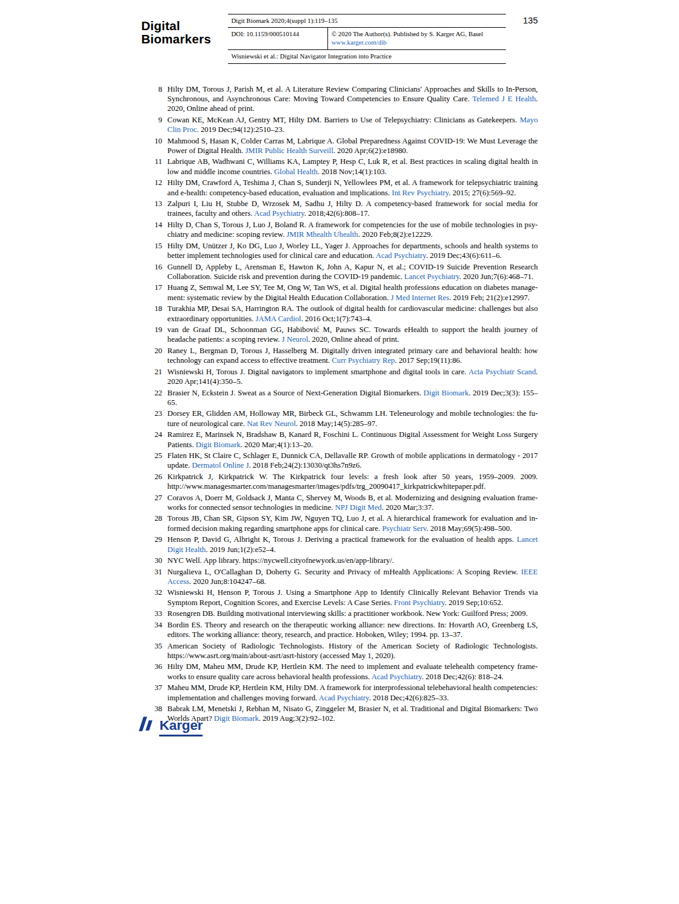Digital Biomarkers
Digit Biomark 2020;4(suppl 1):119–135
DOI: 10.1159/000510144
© 2020 The Author(s). Published by S. Karger AG, Basel
www.karger.com/dib
Wisniewski et al.: Digital Navigator Integration into Practice
135
Hilty DM, Torous J, Parish M, et al. A Literature Review Comparing Clinicians' Approaches and Skills to In-Person, Synchronous, and Asynchronous Care: Moving Toward Competencies to Ensure Quality Care. Telemed J E Health. 2020, Online ahead of print.
Cowan KE, McKean AJ, Gentry MT, Hilty DM. Barriers to Use of Telepsychiatry: Clinicians as Gatekeepers. Mayo Clin Proc. 2019 Dec;94(12):2510–23.
Mahmood S, Hasan K, Colder Carras M, Labrique A. Global Preparedness Against COVID-19: We Must Leverage the Power of Digital Health. JMIR Public Health Surveill. 2020 Apr;6(2):e18980.
Labrique AB, Wadhwani C, Williams KA, Lamptey P, Hesp C, Luk R, et al. Best practices in scaling digital health in low and middle income countries. Global Health. 2018 Nov;14(1):103.
Hilty DM, Crawford A, Teshima J, Chan S, Sunderji N, Yellowlees PM, et al. A framework for telepsychiatric training and e-health: competency-based education, evaluation and implications. Int Rev Psychiatry. 2015; 27(6):569–92.
Zalpuri I, Liu H, Stubbe D, Wrzosek M, Sadhu J, Hilty D. A competency-based framework for social media for trainees, faculty and others. Acad Psychiatry. 2018;42(6):808–17.
Hilty D, Chan S, Torous J, Luo J, Boland R. A framework for competencies for the use of mobile technologies in psychiatry and medicine: scoping review. JMIR Mhealth Uhealth. 2020 Feb;8(2):e12229.
Hilty DM, Unützer J, Ko DG, Luo J, Worley LL, Yager J. Approaches for departments, schools and health systems to better implement technologies used for clinical care and education. Acad Psychiatry. 2019 Dec;43(6):611–6.
Gunnell D, Appleby L, Arensman E, Hawton K, John A, Kapur N, et al.; COVID-19 Suicide Prevention Research Collaboration. Suicide risk and prevention during the COVID-19 pandemic. Lancet Psychiatry. 2020 Jun;7(6):468–71.
Huang Z, Semwal M, Lee SY, Tee M, Ong W, Tan WS, et al. Digital health professions education on diabetes management: systematic review by the Digital Health Education Collaboration. J Med Internet Res. 2019 Feb; 21(2):e12997.
Turakhia MP, Desai SA, Harrington RA. The outlook of digital health for cardiovascular medicine: challenges but also extraordinary opportunities. JAMA Cardiol. 2016 Oct;1(7):743–4.
van de Graaf DL, Schoonman GG, Habibović M, Pauws SC. Towards eHealth to support the health journey of headache patients: a scoping review. J Neurol. 2020, Online ahead of print.
Raney L, Bergman D, Torous J, Hasselberg M. Digitally driven integrated primary care and behavioral health: how technology can expand access to effective treatment. Curr Psychiatry Rep. 2017 Sep;19(11):86.
Wisniewski H, Torous J. Digital navigators to implement smartphone and digital tools in care. Acta Psychiatr Scand. 2020 Apr;141(4):350–5.
Brasier N, Eckstein J. Sweat as a Source of Next-Generation Digital Biomarkers. Digit Biomark. 2019 Dec;3(3): 155–65.
Dorsey ER, Glidden AM, Holloway MR, Birbeck GL, Schwamm LH. Teleneurology and mobile technologies: the future of neurological care. Nat Rev Neurol. 2018 May;14(5):285–97.
Ramirez E, Marinsek N, Bradshaw B, Kanard R, Foschini L. Continuous Digital Assessment for Weight Loss Surgery Patients. Digit Biomark. 2020 Mar;4(1):13–20.
Flaten HK, St Claire C, Schlager E, Dunnick CA, Dellavalle RP. Growth of mobile applications in dermatology - 2017 update. Dermatol Online J. 2018 Feb;24(2):13030/qt3hs7n9z6.
Kirkpatrick J, Kirkpatrick W. The Kirkpatrick four levels: a fresh look after 50 years, 1959–2009. 2009. http://www.managesmarter.com/managesmarter/images/pdfs/trg_20090417_kirkpatrickwhitepaper.pdf.
Coravos A, Doerr M, Goldsack J, Manta C, Shervey M, Woods B, et al. Modernizing and designing evaluation frameworks for connected sensor technologies in medicine. NPJ Digit Med. 2020 Mar;3:37.
Torous JB, Chan SR, Gipson SY, Kim JW, Nguyen TQ, Luo J, et al. A hierarchical framework for evaluation and informed decision making regarding smartphone apps for clinical care. Psychiatr Serv. 2018 May;69(5):498–500.
Henson P, David G, Albright K, Torous J. Deriving a practical framework for the evaluation of health apps. Lancet Digit Health. 2019 Jun;1(2):e52–4.
NYC Well. App library. https://nycwell.cityofnewyork.us/en/app-library/.
Nurgalieva L, O'Callaghan D, Doherty G. Security and Privacy of mHealth Applications: A Scoping Review. IEEE Access. 2020 Jun;8:104247–68.
Wisniewski H, Henson P, Torous J. Using a Smartphone App to Identify Clinically Relevant Behavior Trends via Symptom Report, Cognition Scores, and Exercise Levels: A Case Series. Front Psychiatry. 2019 Sep;10:652.
Rosengren DB. Building motivational interviewing skills: a practitioner workbook. New York: Guilford Press; 2009.
Bordin ES. Theory and research on the therapeutic working alliance: new directions. In: Hovarth AO, Greenberg LS, editors. The working alliance: theory, research, and practice. Hoboken, Wiley; 1994. pp. 13–37.
American Society of Radiologic Technologists. History of the American Society of Radiologic Technologists. https://www.asrt.org/main/about-asrt/asrt-history (accessed May 1, 2020).
Hilty DM, Maheu MM, Drude KP, Hertlein KM. The need to implement and evaluate telehealth competency frameworks to ensure quality care across behavioral health professions. Acad Psychiatry. 2018 Dec;42(6): 818–24.
Maheu MM, Drude KP, Hertlein KM, Hilty DM. A framework for interprofessional telebehavioral health competencies: implementation and challenges moving forward. Acad Psychiatry. 2018 Dec;42(6):825–33.
Babrak LM, Menetski J, Rebhan M, Nisato G, Zinggeler M, Brasier N, et al. Traditional and Digital Biomarkers: Two Worlds Apart? Digit Biomark. 2019 Aug;3(2):92–102.
Karger